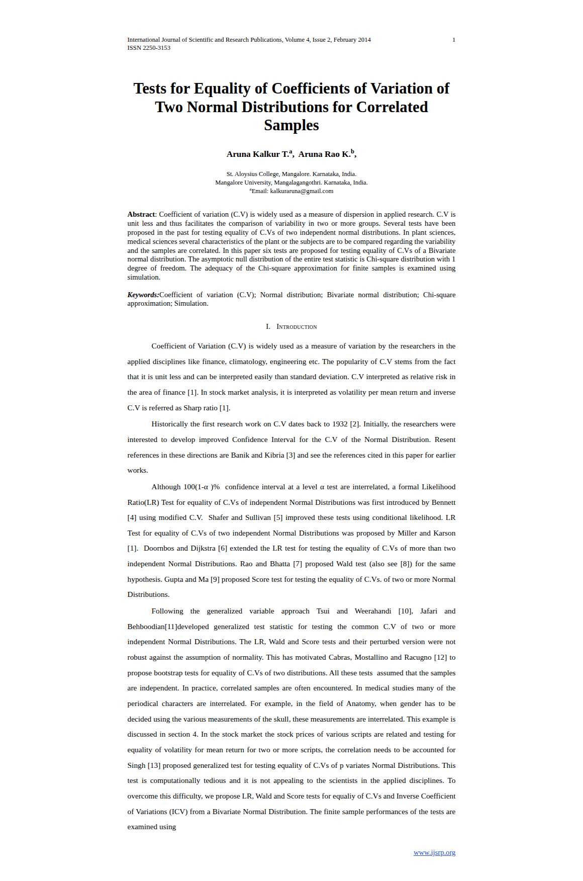International Journal of Scientific and Research Publications, Volume 4, Issue 2, February 2014
ISSN 2250-3153 1
Tests for Equality of Coefficients of Variation of Two Normal Distributions for Correlated Samples
Aruna Kalkur T.a, Aruna Rao K.b,
St. Aloysius College, Mangalore. Karnataka, India.
Mangalore University, Mangalagangothri. Karnataka, India.
aEmail: kalkuraruna@gmail.com
Abstract: Coefficient of variation (C.V) is widely used as a measure of dispersion in applied research. C.V is unit less and thus facilitates the comparison of variability in two or more groups. Several tests have been proposed in the past for testing equality of C.Vs of two independent normal distributions. In plant sciences, medical sciences several characteristics of the plant or the subjects are to be compared regarding the variability and the samples are correlated. In this paper six tests are proposed for testing equality of C.Vs of a Bivariate normal distribution. The asymptotic null distribution of the entire test statistic is Chi-square distribution with 1 degree of freedom. The adequacy of the Chi-square approximation for finite samples is examined using simulation.
Keywords: Coefficient of variation (C.V); Normal distribution; Bivariate normal distribution; Chi-square approximation; Simulation.
I. Introduction
Coefficient of Variation (C.V) is widely used as a measure of variation by the researchers in the applied disciplines like finance, climatology, engineering etc. The popularity of C.V stems from the fact that it is unit less and can be interpreted easily than standard deviation. C.V interpreted as relative risk in the area of finance [1]. In stock market analysis, it is interpreted as volatility per mean return and inverse C.V is referred as Sharp ratio [1].
Historically the first research work on C.V dates back to 1932 [2]. Initially, the researchers were interested to develop improved Confidence Interval for the C.V of the Normal Distribution. Resent references in these directions are Banik and Kibria [3] and see the references cited in this paper for earlier works.
Although 100(1-α )% confidence interval at a level α test are interrelated, a formal Likelihood Ratio(LR) Test for equality of C.Vs of independent Normal Distributions was first introduced by Bennett [4] using modified C.V. Shafer and Sullivan [5] improved these tests using conditional likelihood. LR Test for equality of C.Vs of two independent Normal Distributions was proposed by Miller and Karson [1]. Doornbos and Dijkstra [6] extended the LR test for testing the equality of C.Vs of more than two independent Normal Distributions. Rao and Bhatta [7] proposed Wald test (also see [8]) for the same hypothesis. Gupta and Ma [9] proposed Score test for testing the equality of C.Vs. of two or more Normal Distributions.
Following the generalized variable approach Tsui and Weerahandi [10], Jafari and Behboodian[11]developed generalized test statistic for testing the common C.V of two or more independent Normal Distributions. The LR, Wald and Score tests and their perturbed version were not robust against the assumption of normality. This has motivated Cabras, Mostallino and Racugno [12] to propose bootstrap tests for equality of C.Vs of two distributions. All these tests assumed that the samples are independent. In practice, correlated samples are often encountered. In medical studies many of the periodical characters are interrelated. For example, in the field of Anatomy, when gender has to be decided using the various measurements of the skull, these measurements are interrelated. This example is discussed in section 4. In the stock market the stock prices of various scripts are related and testing for equality of volatility for mean return for two or more scripts, the correlation needs to be accounted for Singh [13] proposed generalized test for testing equality of C.Vs of p variates Normal Distributions. This test is computationally tedious and it is not appealing to the scientists in the applied disciplines. To overcome this difficulty, we propose LR, Wald and Score tests for equaliy of C.Vs and Inverse Coefficient of Variations (ICV) from a Bivariate Normal Distribution. The finite sample performances of the tests are examined using
www.ijsrp.org